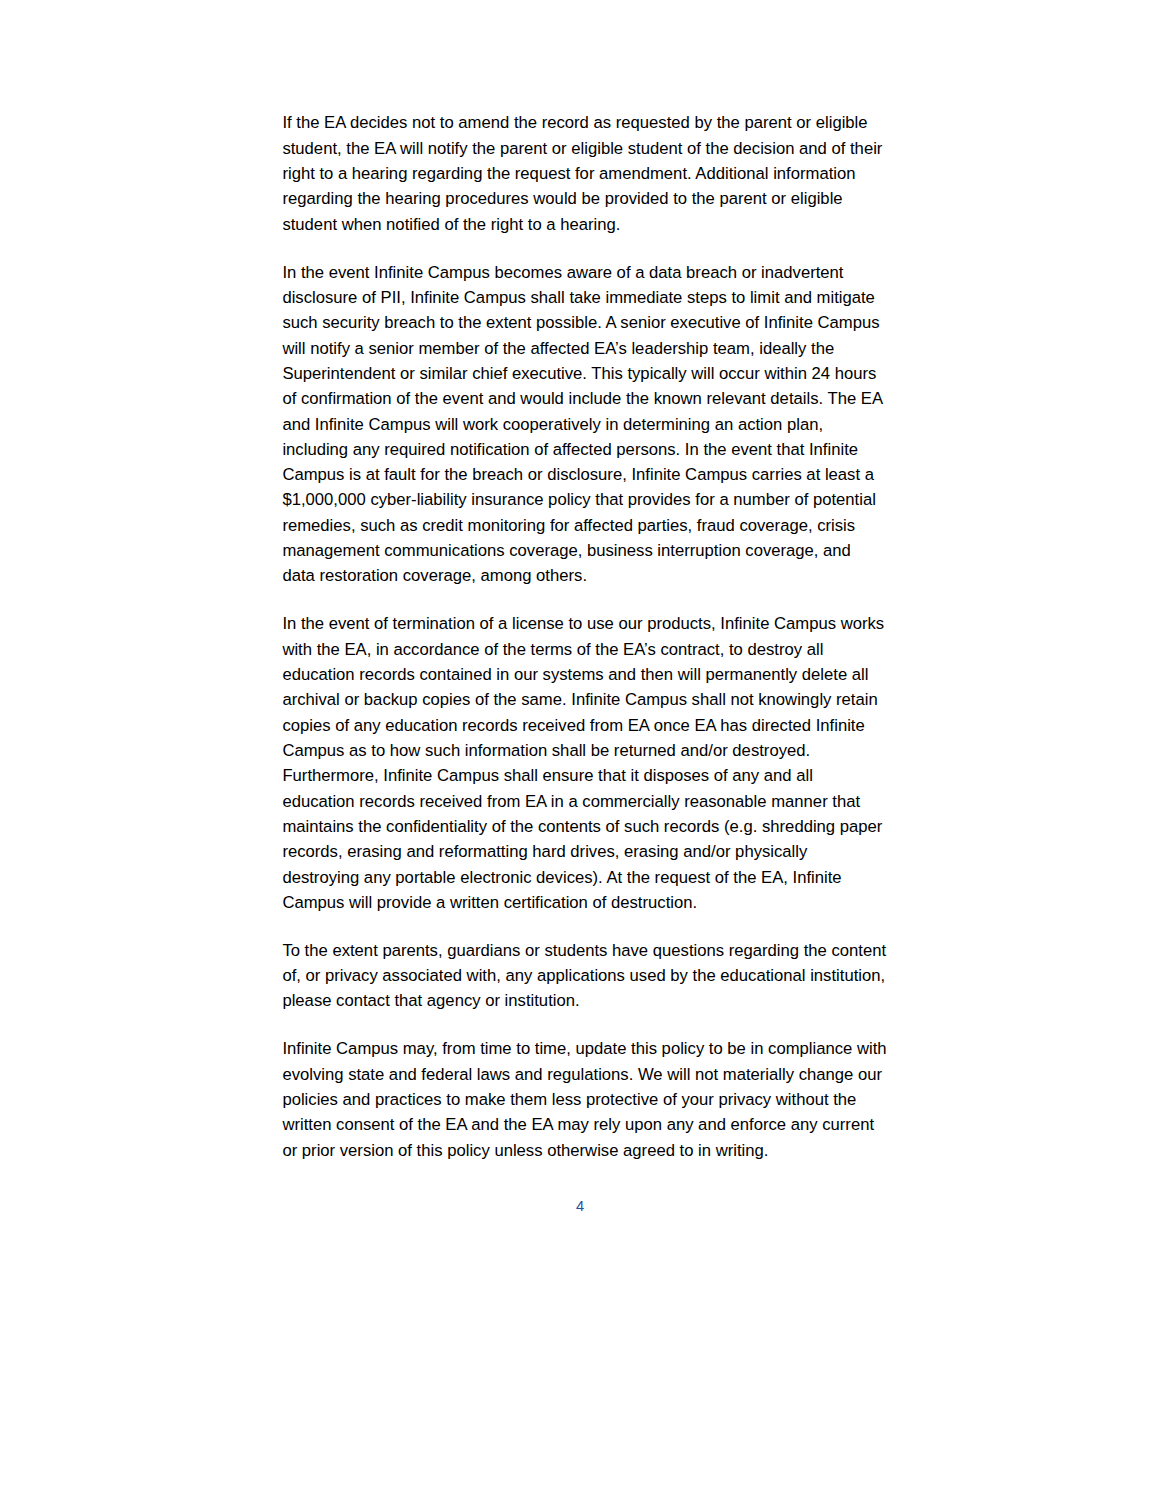If the EA decides not to amend the record as requested by the parent or eligible student, the EA will notify the parent or eligible student of the decision and of their right to a hearing regarding the request for amendment. Additional information regarding the hearing procedures would be provided to the parent or eligible student when notified of the right to a hearing.
In the event Infinite Campus becomes aware of a data breach or inadvertent disclosure of PII, Infinite Campus shall take immediate steps to limit and mitigate such security breach to the extent possible. A senior executive of Infinite Campus will notify a senior member of the affected EA’s leadership team, ideally the Superintendent or similar chief executive. This typically will occur within 24 hours of confirmation of the event and would include the known relevant details. The EA and Infinite Campus will work cooperatively in determining an action plan, including any required notification of affected persons. In the event that Infinite Campus is at fault for the breach or disclosure, Infinite Campus carries at least a $1,000,000 cyber-liability insurance policy that provides for a number of potential remedies, such as credit monitoring for affected parties, fraud coverage, crisis management communications coverage, business interruption coverage, and data restoration coverage, among others.
In the event of termination of a license to use our products, Infinite Campus works with the EA, in accordance of the terms of the EA’s contract, to destroy all education records contained in our systems and then will permanently delete all archival or backup copies of the same. Infinite Campus shall not knowingly retain copies of any education records received from EA once EA has directed Infinite Campus as to how such information shall be returned and/or destroyed. Furthermore, Infinite Campus shall ensure that it disposes of any and all education records received from EA in a commercially reasonable manner that maintains the confidentiality of the contents of such records (e.g. shredding paper records, erasing and reformatting hard drives, erasing and/or physically destroying any portable electronic devices). At the request of the EA, Infinite Campus will provide a written certification of destruction.
To the extent parents, guardians or students have questions regarding the content of, or privacy associated with, any applications used by the educational institution, please contact that agency or institution.
Infinite Campus may, from time to time, update this policy to be in compliance with evolving state and federal laws and regulations. We will not materially change our policies and practices to make them less protective of your privacy without the written consent of the EA and the EA may rely upon any and enforce any current or prior version of this policy unless otherwise agreed to in writing.
4